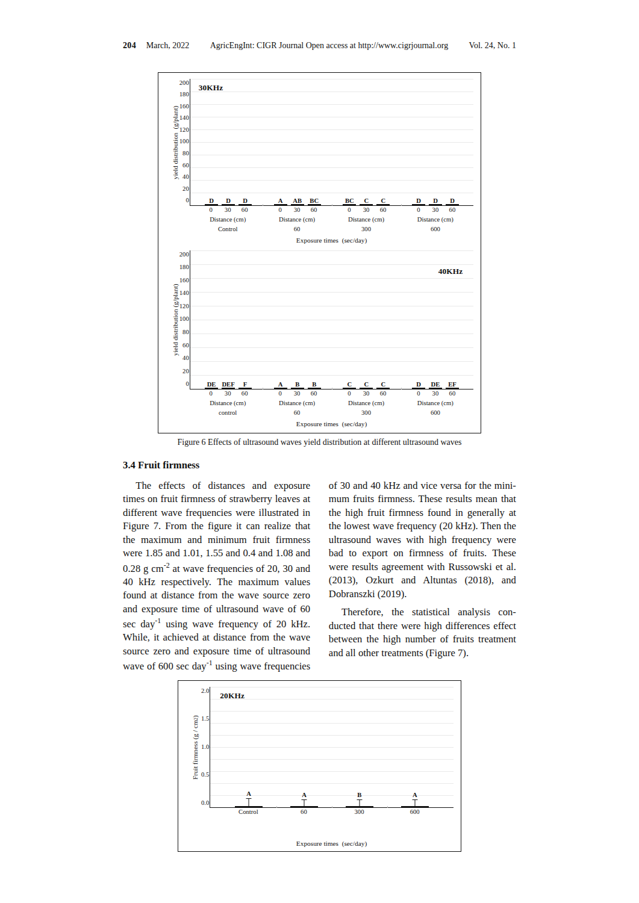204 March, 2022 AgricEngInt: CIGR Journal Open access at http://www.cigrjournal.org Vol. 24, No. 1
yield distribution (g/plant)
200180160140120 100806040200
30KHz
D
D
D
A
AB
BC
BC
C
C
D
D
D
03060
03060
03060
03060
Distance (cm)
Distance (cm)
Distance (cm)
Distance (cm)
Control
60
300
600
Exposure times (sec/day)
yield distribution (g/plant)
200180160140120 100806040200
40KHz
DE
DEF
F
A
B
B
C
C
C
D
DE
EF
03060
03060
03060
03060
Distance (cm)
Distance (cm)
Distance (cm)
Distance (cm)
control
60
300
600
Exposure times (sec/day)
Figure 6 Effects of ultrasound waves yield distribution at different ultrasound waves
3.4 Fruit firmness
The effects of distances and exposure times on fruit firmness of strawberry leaves at different wave frequencies were illustrated in Figure 7. From the figure it can realize that the maximum and minimum fruit firmness were 1.85 and 1.01, 1.55 and 0.4 and 1.08 and 0.28 g cm-2 at wave frequencies of 20, 30 and 40 kHz respectively. The maximum values found at distance from the wave source zero and exposure time of ultrasound wave of 60 sec day-1 using wave frequency of 20 kHz. While, it achieved at distance from the wave source zero and exposure time of ultrasound wave of 600 sec day-1 using wave frequencies of 30 and 40 kHz and vice versa for the minimum fruits firmness. These results mean that the high fruit firmness found in generally at the lowest wave frequency (20 kHz). Then the ultrasound waves with high frequency were bad to export on firmness of fruits. These were results agreement with Russowski et al. (2013), Ozkurt and Altuntas (2018), and Dobranszki (2019).
Therefore, the statistical analysis conducted that there were high differences effect between the high number of fruits treatment and all other treatments (Figure 7).
Fruit firmness (g / cm2)
2.0 1.5 1.0 0.5 0.0
20KHz
A
A
B
A
Control
60
300
600
Exposure times (sec/day)